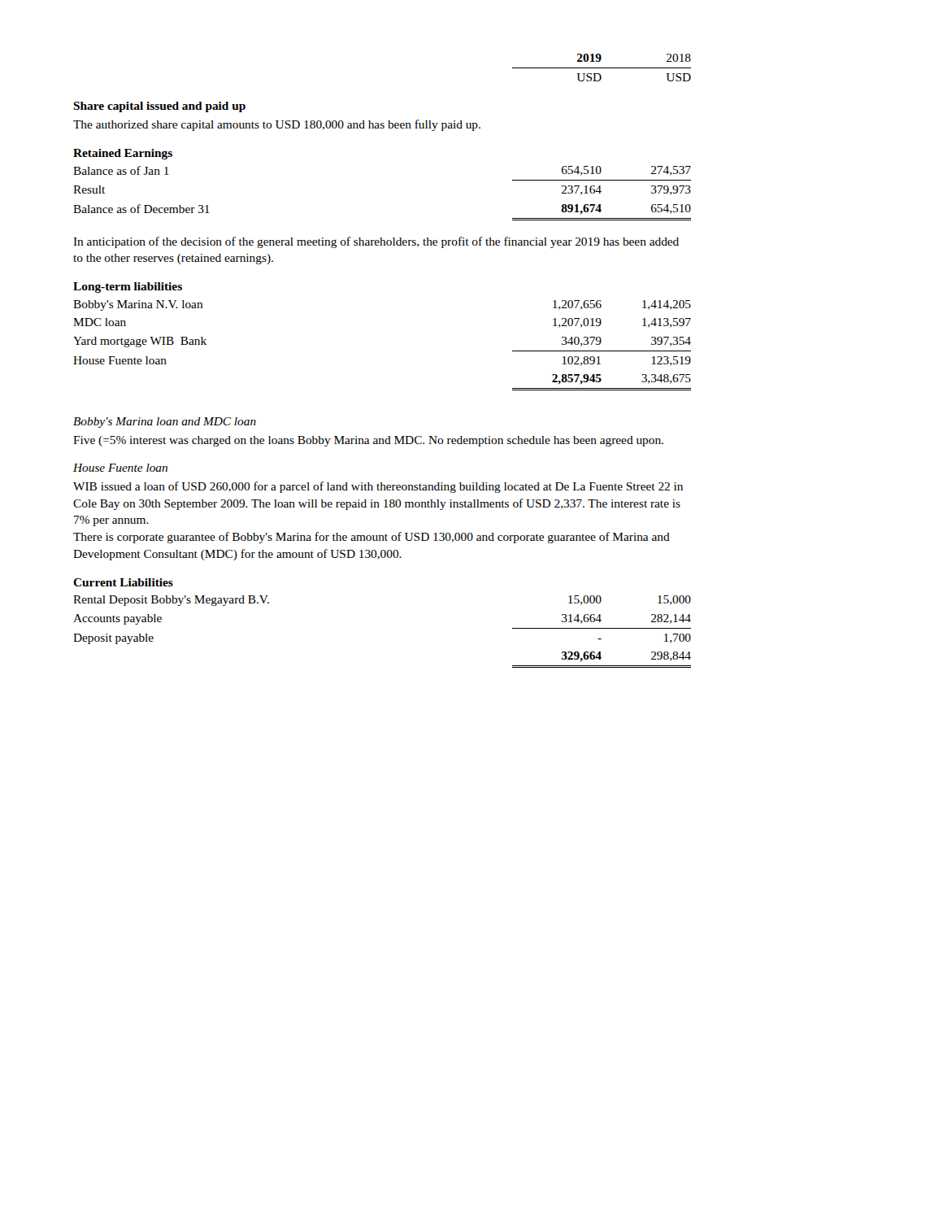| | 2019 | 2018 |
| | USD | USD |
Share capital issued and paid up
The authorized share capital amounts to USD 180,000 and has been fully paid up.
Retained Earnings
| Balance as of Jan 1 | 654,510 | 274,537 |
| Result | 237,164 | 379,973 |
| Balance as of December 31 | 891,674 | 654,510 |
In anticipation of the decision of the general meeting of shareholders, the profit of the financial year 2019 has been added to the other reserves (retained earnings).
Long-term liabilities
| Bobby's Marina N.V. loan | 1,207,656 | 1,414,205 |
| MDC loan | 1,207,019 | 1,413,597 |
| Yard mortgage WIB Bank | 340,379 | 397,354 |
| House Fuente loan | 102,891 | 123,519 |
| | 2,857,945 | 3,348,675 |
Bobby's Marina loan and MDC loan
Five (=5% interest was charged on the loans Bobby Marina and MDC. No redemption schedule has been agreed upon.
House Fuente loan
WIB issued a loan of USD 260,000 for a parcel of land with thereonstanding building located at De La Fuente Street 22 in Cole Bay on 30th September 2009. The loan will be repaid in 180 monthly installments of USD 2,337. The interest rate is 7% per annum.
There is corporate guarantee of Bobby's Marina for the amount of USD 130,000 and corporate guarantee of Marina and Development Consultant (MDC) for the amount of USD 130,000.
Current Liabilities
| Rental Deposit Bobby's Megayard B.V. | 15,000 | 15,000 |
| Accounts payable | 314,664 | 282,144 |
| Deposit payable | - | 1,700 |
| | 329,664 | 298,844 |